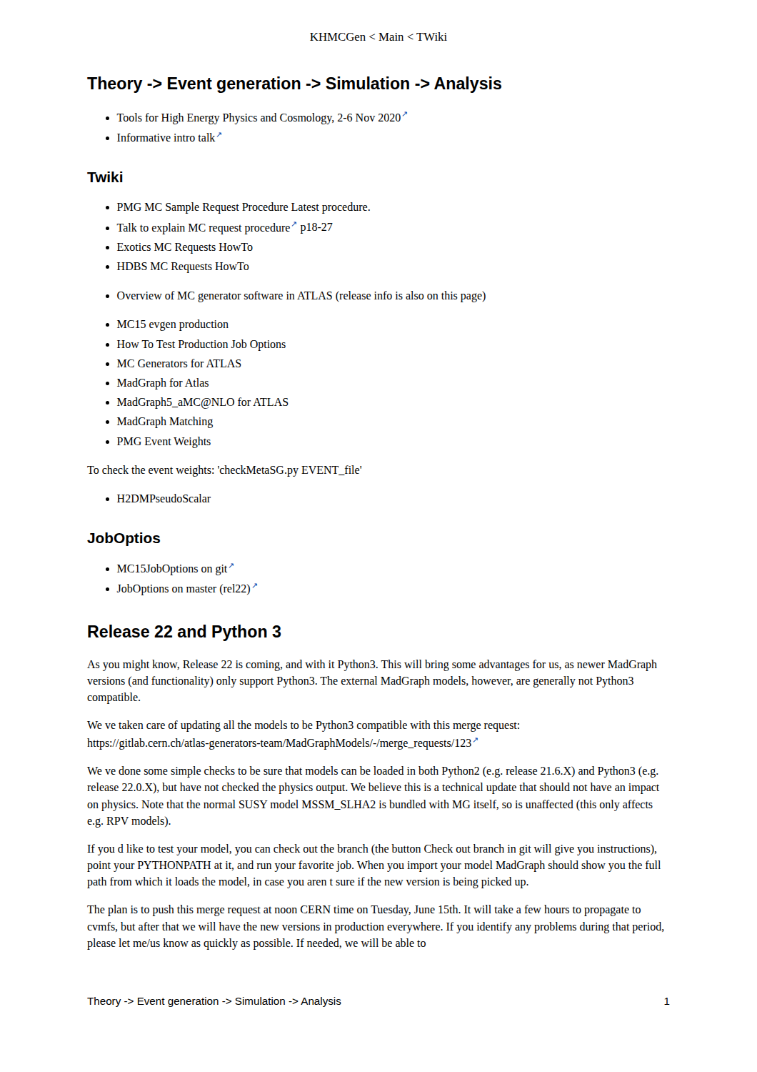KHMCGen < Main < TWiki
Theory -> Event generation -> Simulation -> Analysis
Tools for High Energy Physics and Cosmology, 2-6 Nov 2020
Informative intro talk
Twiki
PMG MC Sample Request Procedure Latest procedure.
Talk to explain MC request procedure p18-27
Exotics MC Requests HowTo
HDBS MC Requests HowTo
Overview of MC generator software in ATLAS (release info is also on this page)
MC15 evgen production
How To Test Production Job Options
MC Generators for ATLAS
MadGraph for Atlas
MadGraph5_aMC@NLO for ATLAS
MadGraph Matching
PMG Event Weights
To check the event weights: 'checkMetaSG.py EVENT_file'
H2DMPseudoScalar
JobOptios
MC15JobOptions on git
JobOptions on master (rel22)
Release 22 and Python 3
As you might know, Release 22 is coming, and with it Python3. This will bring some advantages for us, as newer MadGraph versions (and functionality) only support Python3. The external MadGraph models, however, are generally not Python3 compatible.
We ve taken care of updating all the models to be Python3 compatible with this merge request:
https://gitlab.cern.ch/atlas-generators-team/MadGraphModels/-/merge_requests/123
We ve done some simple checks to be sure that models can be loaded in both Python2 (e.g. release 21.6.X) and Python3 (e.g. release 22.0.X), but have not checked the physics output. We believe this is a technical update that should not have an impact on physics. Note that the normal SUSY model MSSM_SLHA2 is bundled with MG itself, so is unaffected (this only affects e.g. RPV models).
If you d like to test your model, you can check out the branch (the button Check out branch in git will give you instructions), point your PYTHONPATH at it, and run your favorite job. When you import your model MadGraph should show you the full path from which it loads the model, in case you aren t sure if the new version is being picked up.
The plan is to push this merge request at noon CERN time on Tuesday, June 15th. It will take a few hours to propagate to cvmfs, but after that we will have the new versions in production everywhere. If you identify any problems during that period, please let me/us know as quickly as possible. If needed, we will be able to
Theory -> Event generation -> Simulation -> Analysis 1